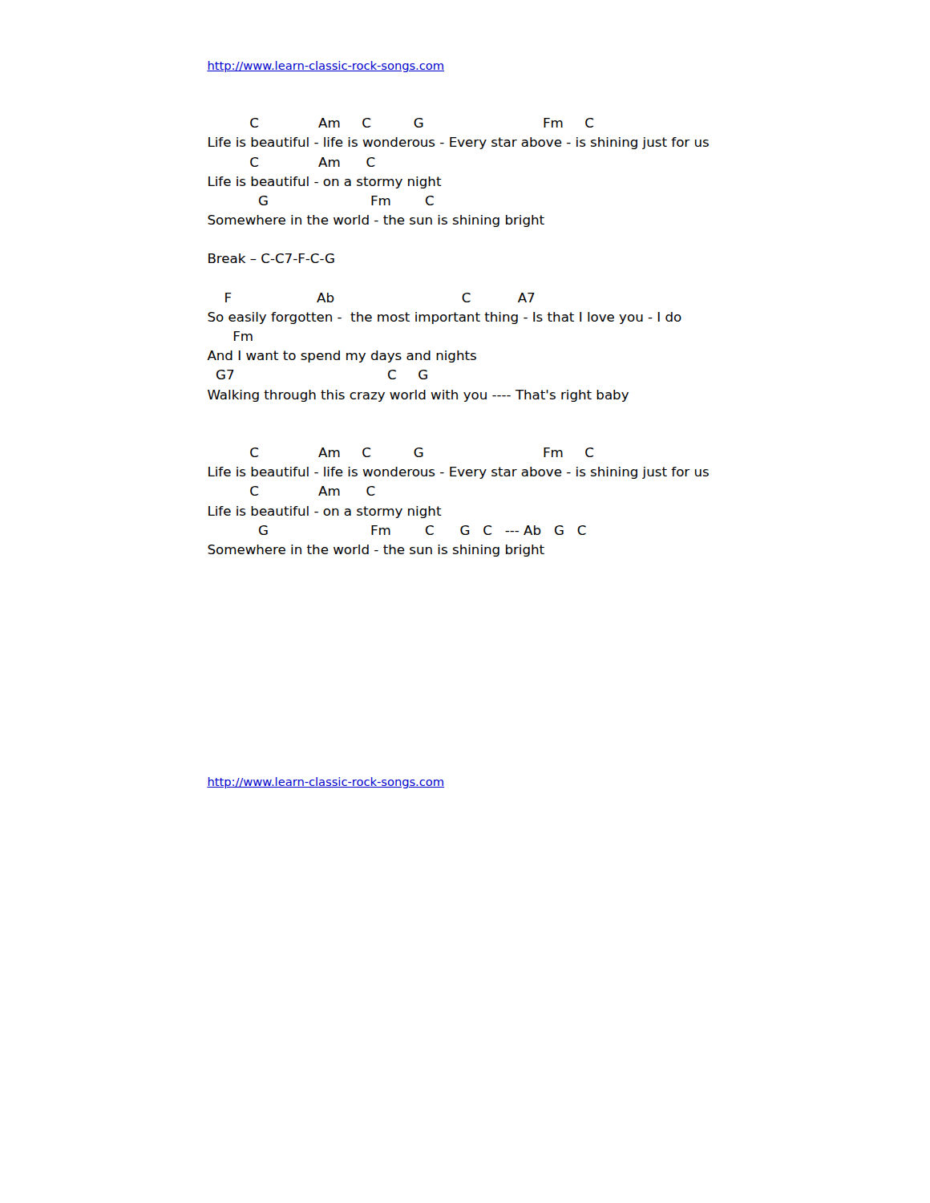http://www.learn-classic-rock-songs.com
          C              Am     C          G                            Fm     C
Life is beautiful - life is wonderous - Every star above - is shining just for us
          C              Am      C
Life is beautiful - on a stormy night
            G                        Fm        C
Somewhere in the world - the sun is shining bright

Break – C-C7-F-C-G

    F                    Ab                              C           A7
So easily forgotten -  the most important thing - Is that I love you - I do
      Fm
And I want to spend my days and nights
  G7                                    C     G
Walking through this crazy world with you ---- That's right baby


          C              Am     C          G                            Fm     C
Life is beautiful - life is wonderous - Every star above - is shining just for us
          C              Am      C
Life is beautiful - on a stormy night
            G                        Fm        C      G   C   --- Ab   G   C
Somewhere in the world - the sun is shining bright
http://www.learn-classic-rock-songs.com